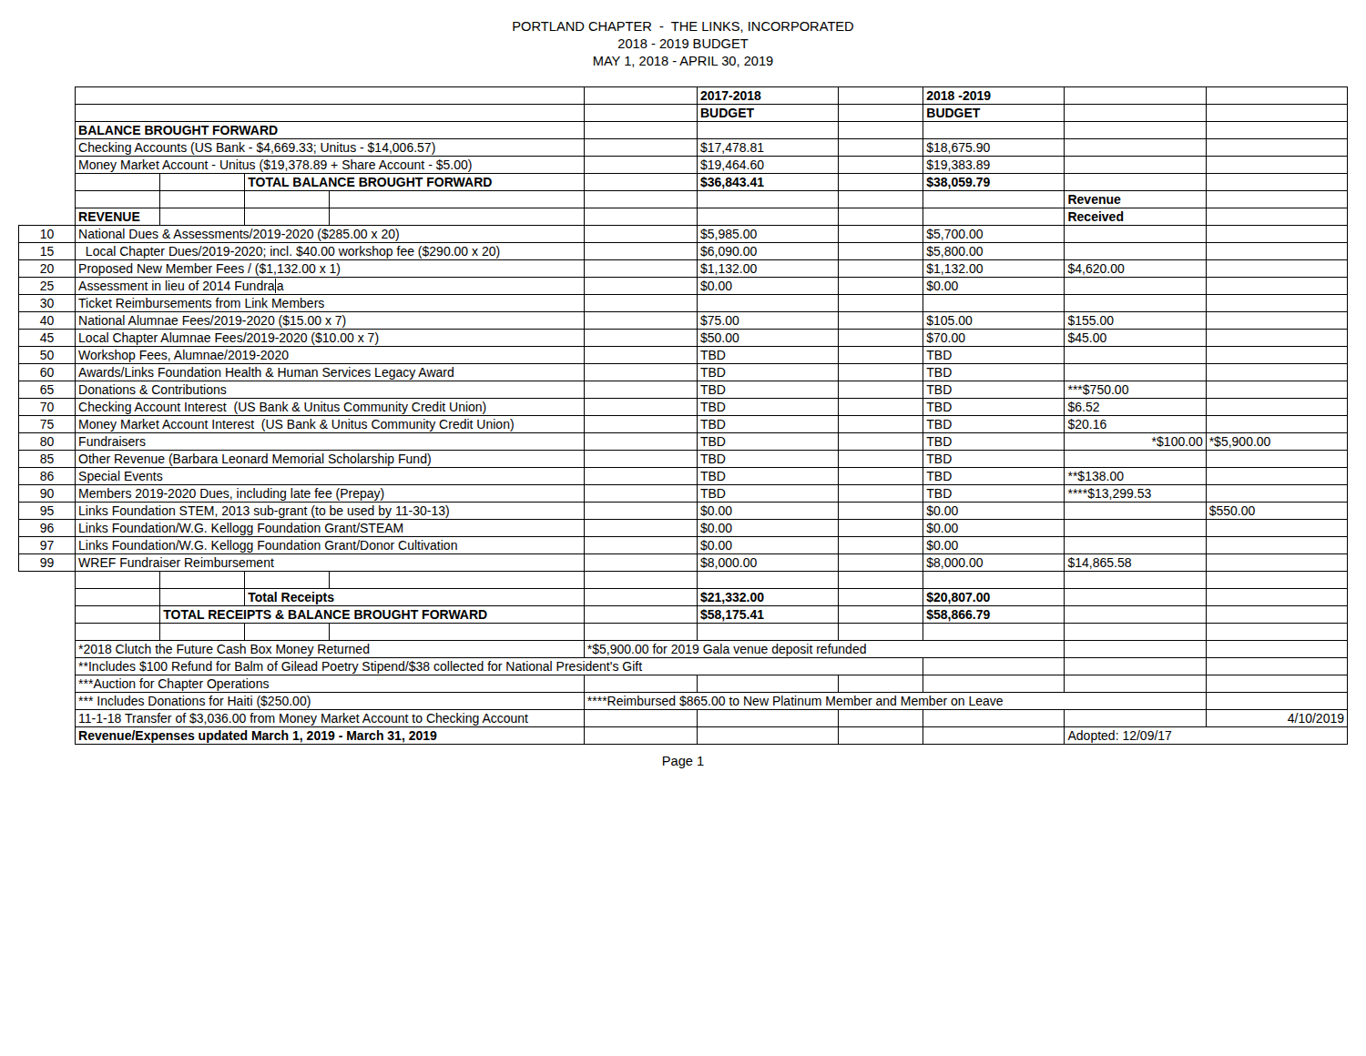PORTLAND CHAPTER - THE LINKS, INCORPORATED
2018 - 2019 BUDGET
MAY 1, 2018 - APRIL 30, 2019
| | | | 2017-2018 | | 2018 -2019 | | |
| | | | BUDGET | | BUDGET | | |
| | BALANCE BROUGHT FORWARD | | | | | | |
| | Checking Accounts (US Bank - $4,669.33; Unitus - $14,006.57) | | $17,478.81 | | $18,675.90 | | |
| | Money Market Account - Unitus ($19,378.89 + Share Account - $5.00) | | $19,464.60 | | $19,383.89 | | |
| | | | TOTAL BALANCE BROUGHT FORWARD | | $36,843.41 | | $38,059.79 | | |
| | | | | | | | | | Revenue | |
| | REVENUE | | | | | | | | Received | |
| 10 | National Dues & Assessments/2019-2020 ($285.00 x 20) | | $5,985.00 | | $5,700.00 | | |
| 15 | Local Chapter Dues/2019-2020; incl. $40.00 workshop fee ($290.00 x 20) | | $6,090.00 | | $5,800.00 | | |
| 20 | Proposed New Member Fees / ($1,132.00 x 1) | | $1,132.00 | | $1,132.00 | $4,620.00 | |
| 25 | Assessment in lieu of 2014 Fundra a | | $0.00 | | $0.00 | | |
| 30 | Ticket Reimbursements from Link Members | | | | | | |
| 40 | National Alumnae Fees/2019-2020 ($15.00 x 7) | | $75.00 | | $105.00 | $155.00 | |
| 45 | Local Chapter Alumnae Fees/2019-2020 ($10.00 x 7) | | $50.00 | | $70.00 | $45.00 | |
| 50 | Workshop Fees, Alumnae/2019-2020 | | TBD | | TBD | | |
| 60 | Awards/Links Foundation Health & Human Services Legacy Award | | TBD | | TBD | | |
| 65 | Donations & Contributions | | TBD | | TBD | ***$750.00 | |
| 70 | Checking Account Interest (US Bank & Unitus Community Credit Union) | | TBD | | TBD | $6.52 | |
| 75 | Money Market Account Interest (US Bank & Unitus Community Credit Union) | | TBD | | TBD | $20.16 | |
| 80 | Fundraisers | | TBD | | TBD | *$100.00 | *$5,900.00 |
| 85 | Other Revenue (Barbara Leonard Memorial Scholarship Fund) | | TBD | | TBD | | |
| 86 | Special Events | | TBD | | TBD | **$138.00 | |
| 90 | Members 2019-2020 Dues, including late fee (Prepay) | | TBD | | TBD | ****$13,299.53 | |
| 95 | Links Foundation STEM, 2013 sub-grant (to be used by 11-30-13) | | $0.00 | | $0.00 | | $550.00 |
| 96 | Links Foundation/W.G. Kellogg Foundation Grant/STEAM | | $0.00 | | $0.00 | | |
| 97 | Links Foundation/W.G. Kellogg Foundation Grant/Donor Cultivation | | $0.00 | | $0.00 | | |
| 99 | WREF Fundraiser Reimbursement | | $8,000.00 | | $8,000.00 | $14,865.58 | |
| | | | Total Receipts | | $21,332.00 | | $20,807.00 | | |
| | | TOTAL RECEIPTS & BALANCE BROUGHT FORWARD | | $58,175.41 | | $58,866.79 | | |
| | *2018 Clutch the Future Cash Box Money Returned | *$5,900.00 for 2019 Gala venue deposit refunded | | |
| | **Includes $100 Refund for Balm of Gilead Poetry Stipend/$38 collected for National President's Gift | | | |
| | ***Auction for Chapter Operations | | | | | | |
| | *** Includes Donations for Haiti ($250.00) | ****Reimbursed $865.00 to New Platinum Member and Member on Leave | |
| | 11-1-18 Transfer of $3,036.00 from Money Market Account to Checking Account | | | | | | 4/10/2019 |
| | Revenue/Expenses updated March 1, 2019 - March 31, 2019 | | | | | Adopted: 12/09/17 |
Page 1